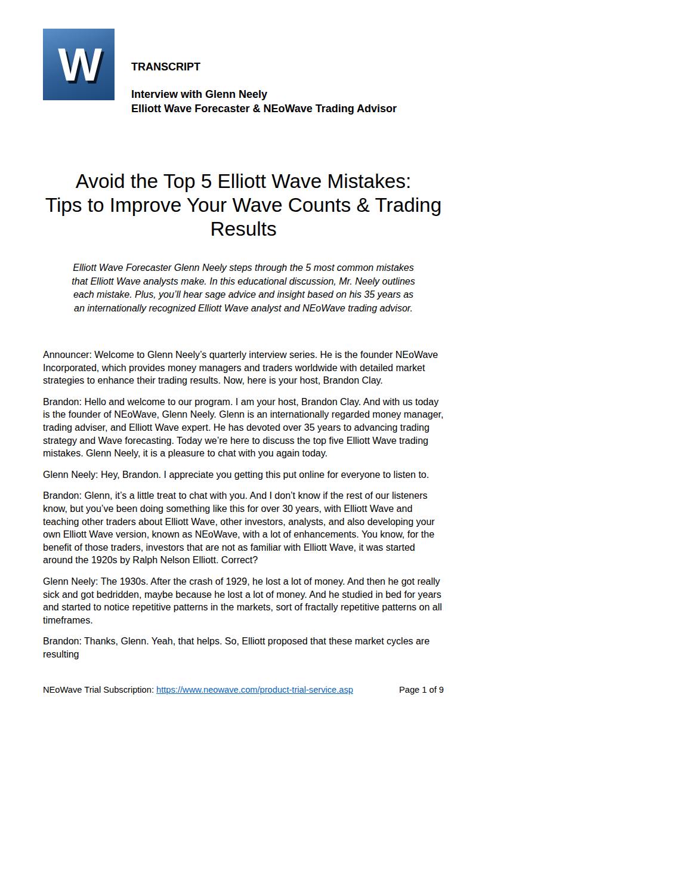W
TRANSCRIPT
Interview with Glenn Neely
Elliott Wave Forecaster & NEoWave Trading Advisor
Avoid the Top 5 Elliott Wave Mistakes:
Tips to Improve Your Wave Counts & Trading Results
Elliott Wave Forecaster Glenn Neely steps through the 5 most common mistakes that Elliott Wave analysts make. In this educational discussion, Mr. Neely outlines each mistake. Plus, you’ll hear sage advice and insight based on his 35 years as an internationally recognized Elliott Wave analyst and NEoWave trading advisor.
Announcer: Welcome to Glenn Neely’s quarterly interview series. He is the founder NEoWave Incorporated, which provides money managers and traders worldwide with detailed market strategies to enhance their trading results. Now, here is your host, Brandon Clay.
Brandon: Hello and welcome to our program. I am your host, Brandon Clay. And with us today is the founder of NEoWave, Glenn Neely. Glenn is an internationally regarded money manager, trading adviser, and Elliott Wave expert. He has devoted over 35 years to advancing trading strategy and Wave forecasting. Today we’re here to discuss the top five Elliott Wave trading mistakes. Glenn Neely, it is a pleasure to chat with you again today.
Glenn Neely: Hey, Brandon. I appreciate you getting this put online for everyone to listen to.
Brandon: Glenn, it’s a little treat to chat with you. And I don’t know if the rest of our listeners know, but you’ve been doing something like this for over 30 years, with Elliott Wave and teaching other traders about Elliott Wave, other investors, analysts, and also developing your own Elliott Wave version, known as NEoWave, with a lot of enhancements. You know, for the benefit of those traders, investors that are not as familiar with Elliott Wave, it was started around the 1920s by Ralph Nelson Elliott. Correct?
Glenn Neely: The 1930s. After the crash of 1929, he lost a lot of money. And then he got really sick and got bedridden, maybe because he lost a lot of money. And he studied in bed for years and started to notice repetitive patterns in the markets, sort of fractally repetitive patterns on all timeframes.
Brandon: Thanks, Glenn. Yeah, that helps. So, Elliott proposed that these market cycles are resulting
NEoWave Trial Subscription: https://www.neowave.com/product-trial-service.asp
Page 1 of 9